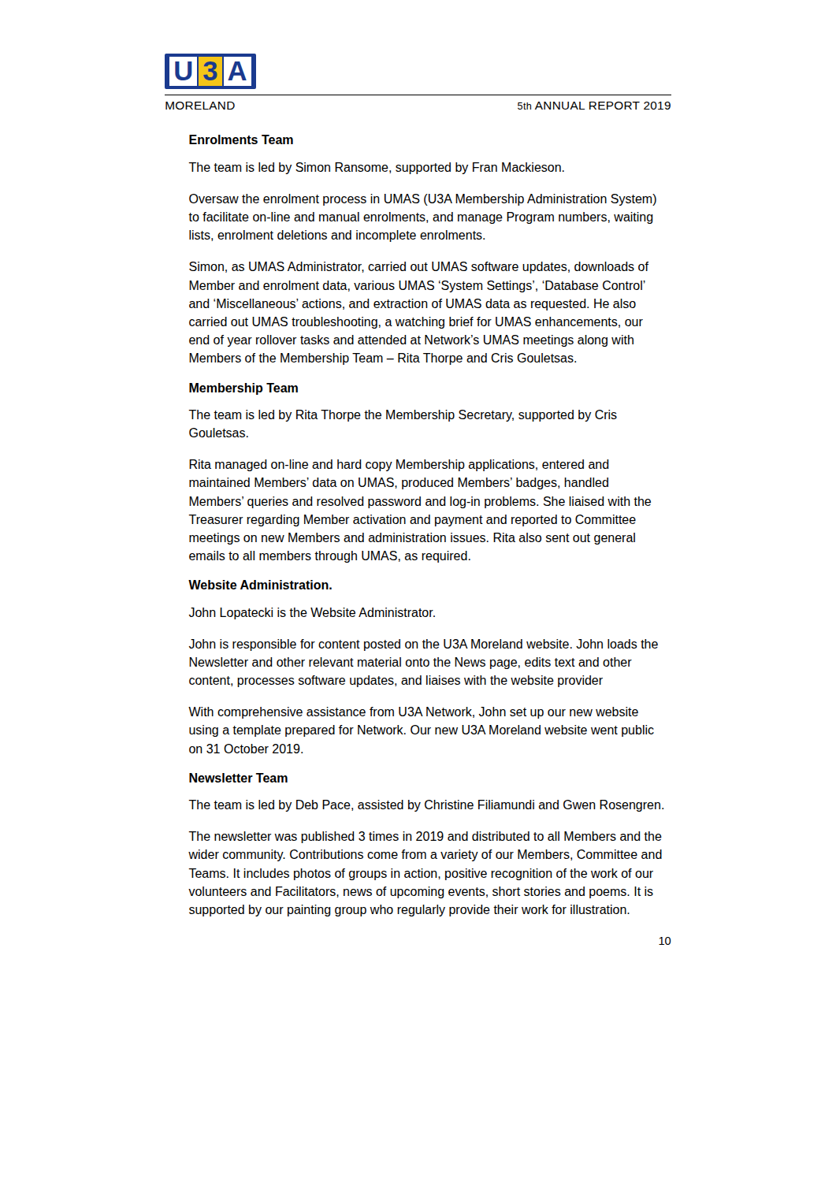U 3 A
MORELAND
5th ANNUAL REPORT 2019
Enrolments Team
The team is led by Simon Ransome, supported by Fran Mackieson.
Oversaw the enrolment process in UMAS (U3A Membership Administration System) to facilitate on-line and manual enrolments, and manage Program numbers, waiting lists, enrolment deletions and incomplete enrolments.
Simon, as UMAS Administrator, carried out UMAS software updates, downloads of Member and enrolment data, various UMAS ‘System Settings’, ‘Database Control’ and ‘Miscellaneous’ actions, and extraction of UMAS data as requested. He also carried out UMAS troubleshooting, a watching brief for UMAS enhancements, our end of year rollover tasks and attended at Network’s UMAS meetings along with Members of the Membership Team – Rita Thorpe and Cris Gouletsas.
Membership Team
The team is led by Rita Thorpe the Membership Secretary, supported by Cris Gouletsas.
Rita managed on-line and hard copy Membership applications, entered and maintained Members’ data on UMAS, produced Members’ badges, handled Members’ queries and resolved password and log-in problems. She liaised with the Treasurer regarding Member activation and payment and reported to Committee meetings on new Members and administration issues. Rita also sent out general emails to all members through UMAS, as required.
Website Administration.
John Lopatecki is the Website Administrator.
John is responsible for content posted on the U3A Moreland website. John loads the Newsletter and other relevant material onto the News page, edits text and other content, processes software updates, and liaises with the website provider
With comprehensive assistance from U3A Network, John set up our new website using a template prepared for Network. Our new U3A Moreland website went public on 31 October 2019.
Newsletter Team
The team is led by Deb Pace, assisted by Christine Filiamundi and Gwen Rosengren.
The newsletter was published 3 times in 2019 and distributed to all Members and the wider community. Contributions come from a variety of our Members, Committee and Teams. It includes photos of groups in action, positive recognition of the work of our volunteers and Facilitators, news of upcoming events, short stories and poems. It is supported by our painting group who regularly provide their work for illustration.
10